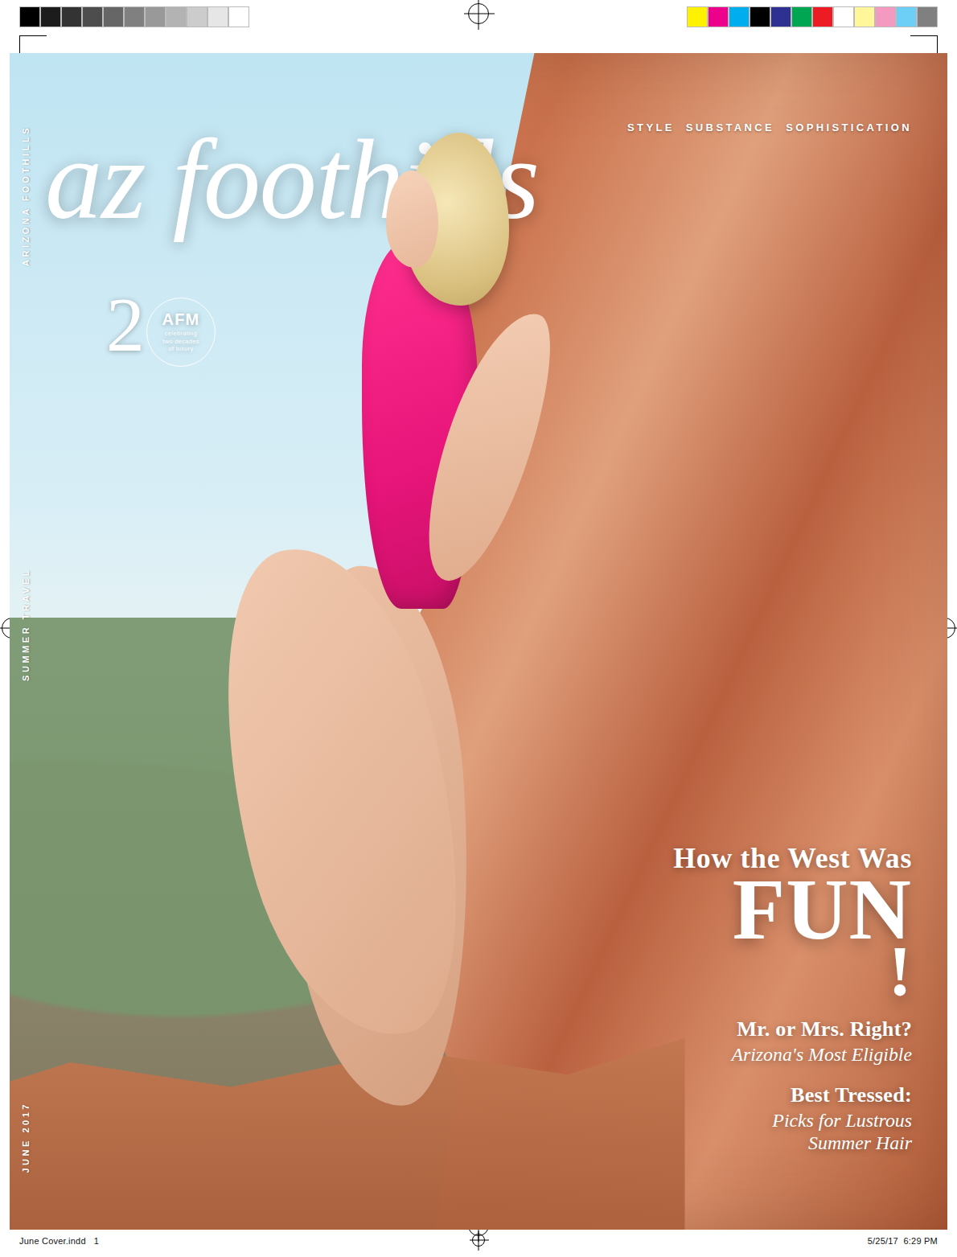Arizona Foothills Summer Travel June 2017
Style Substance Sophistication
az foothills
2 AFM celebrating
two decades
of luxury
How the West Was
FUN
!
Mr. or Mrs. Right?
Arizona's Most Eligible
Best Tressed:
Picks for Lustrous
Summer Hair
June Cover.indd 1 5/25/17 6:29 PM